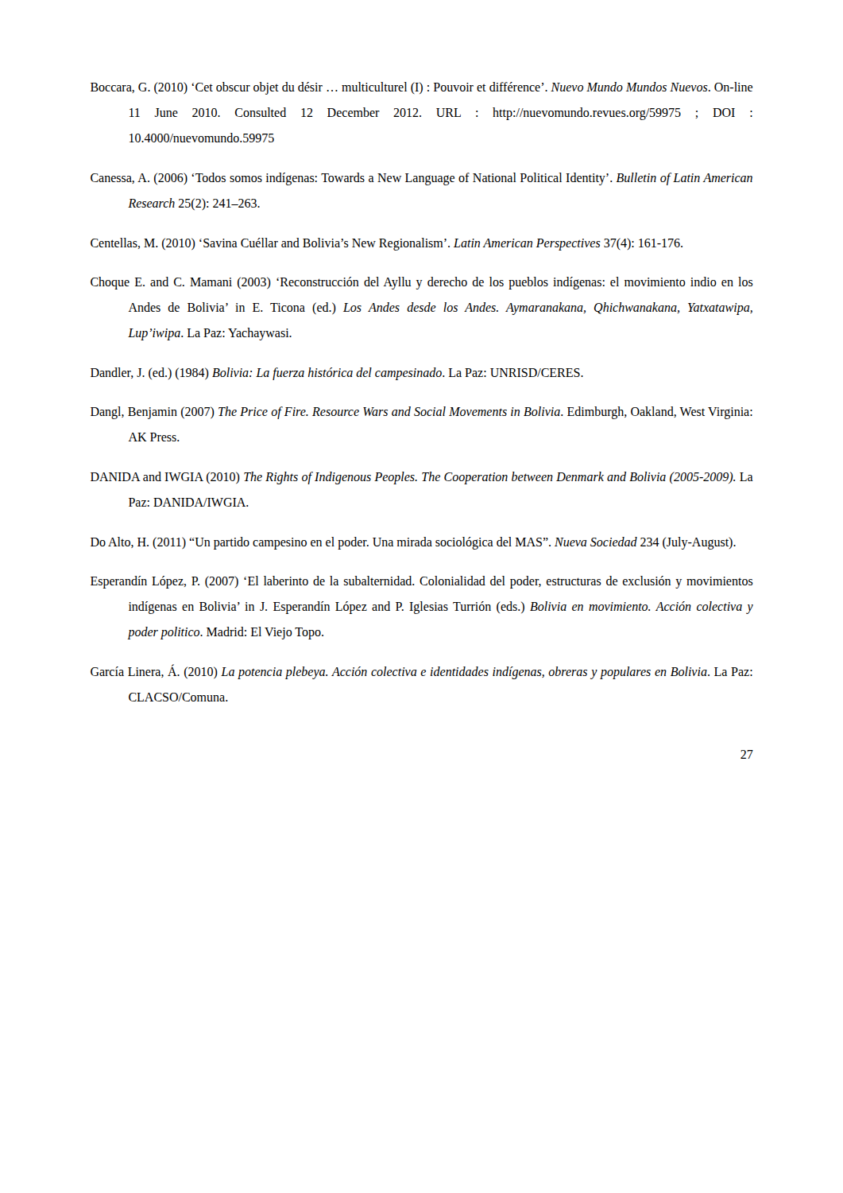Boccara, G. (2010) ‘Cet obscur objet du désir … multiculturel (I) : Pouvoir et différence’. Nuevo Mundo Mundos Nuevos. On-line 11 June 2010. Consulted 12 December 2012. URL : http://nuevomundo.revues.org/59975 ; DOI : 10.4000/nuevomundo.59975
Canessa, A. (2006) ‘Todos somos indígenas: Towards a New Language of National Political Identity’. Bulletin of Latin American Research 25(2): 241–263.
Centellas, M. (2010) ‘Savina Cuéllar and Bolivia’s New Regionalism’. Latin American Perspectives 37(4): 161-176.
Choque E. and C. Mamani (2003) ‘Reconstrucción del Ayllu y derecho de los pueblos indígenas: el movimiento indio en los Andes de Bolivia’ in E. Ticona (ed.) Los Andes desde los Andes. Aymaranakana, Qhichwanakana, Yatxatawipa, Lup’iwipa. La Paz: Yachaywasi.
Dandler, J. (ed.) (1984) Bolivia: La fuerza histórica del campesinado. La Paz: UNRISD/CERES.
Dangl, Benjamin (2007) The Price of Fire. Resource Wars and Social Movements in Bolivia. Edimburgh, Oakland, West Virginia: AK Press.
DANIDA and IWGIA (2010) The Rights of Indigenous Peoples. The Cooperation between Denmark and Bolivia (2005-2009). La Paz: DANIDA/IWGIA.
Do Alto, H. (2011) “Un partido campesino en el poder. Una mirada sociológica del MAS”. Nueva Sociedad 234 (July-August).
Esperandín López, P. (2007) ‘El laberinto de la subalternidad. Colonialidad del poder, estructuras de exclusión y movimientos indígenas en Bolivia’ in J. Esperandín López and P. Iglesias Turrión (eds.) Bolivia en movimiento. Acción colectiva y poder politico. Madrid: El Viejo Topo.
García Linera, Á. (2010) La potencia plebeya. Acción colectiva e identidades indígenas, obreras y populares en Bolivia. La Paz: CLACSO/Comuna.
27